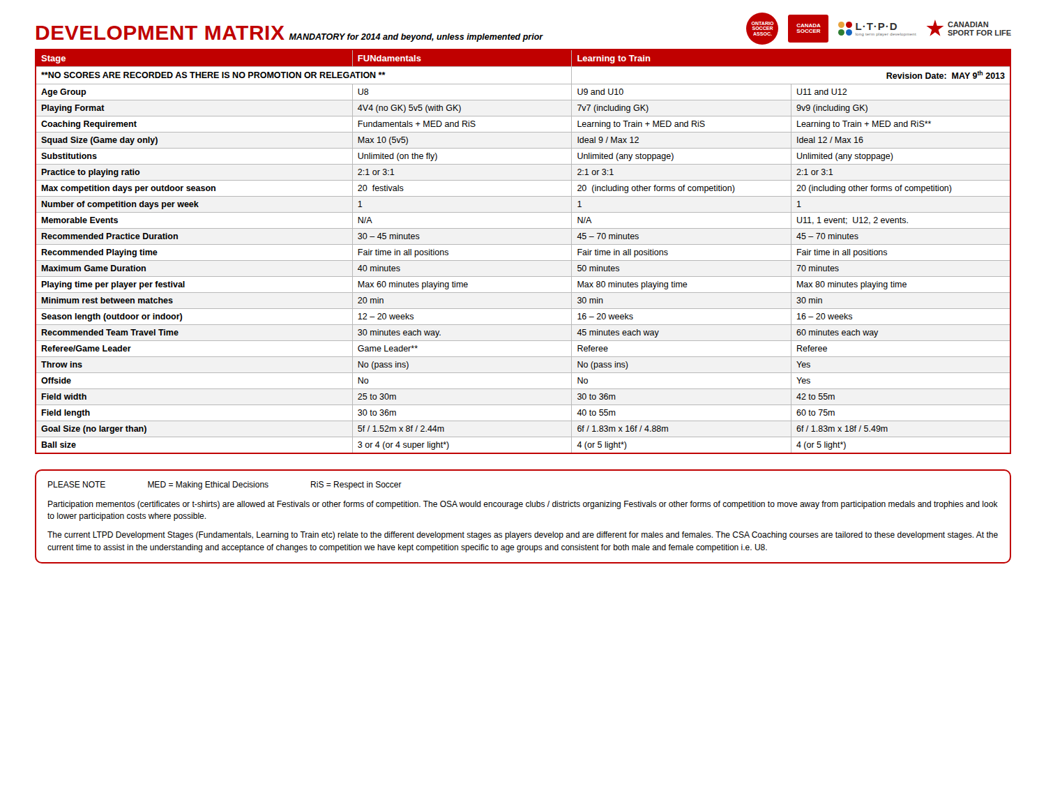DEVELOPMENT MATRIX
MANDATORY for 2014 and beyond, unless implemented prior
ONTARIO
SOCCER
ASSOC.
CANADA
SOCCER
L·T·P·D
long term player development
Canadian
Sport for Life
| Stage | FUNdamentals | Learning to Train |
| --- | --- | --- |
| **NO SCORES ARE RECORDED AS THERE IS NO PROMOTION OR RELEGATION ** | Revision Date: MAY 9 th 2013 |
| Age Group | U8 | U9 and U10 | U11 and U12 |
| Playing Format | 4V4 (no GK) 5v5 (with GK) | 7v7 (including GK) | 9v9 (including GK) |
| Coaching Requirement | Fundamentals + MED and RiS | Learning to Train + MED and RiS | Learning to Train + MED and RiS** |
| Squad Size (Game day only) | Max 10 (5v5) | Ideal 9 / Max 12 | Ideal 12 / Max 16 |
| Substitutions | Unlimited (on the fly) | Unlimited (any stoppage) | Unlimited (any stoppage) |
| Practice to playing ratio | 2:1 or 3:1 | 2:1 or 3:1 | 2:1 or 3:1 |
| Max competition days per outdoor season | 20 festivals | 20 (including other forms of competition) | 20 (including other forms of competition) |
| Number of competition days per week | 1 | 1 | 1 |
| Memorable Events | N/A | N/A | U11, 1 event; U12, 2 events. |
| Recommended Practice Duration | 30 – 45 minutes | 45 – 70 minutes | 45 – 70 minutes |
| Recommended Playing time | Fair time in all positions | Fair time in all positions | Fair time in all positions |
| Maximum Game Duration | 40 minutes | 50 minutes | 70 minutes |
| Playing time per player per festival | Max 60 minutes playing time | Max 80 minutes playing time | Max 80 minutes playing time |
| Minimum rest between matches | 20 min | 30 min | 30 min |
| Season length (outdoor or indoor) | 12 – 20 weeks | 16 – 20 weeks | 16 – 20 weeks |
| Recommended Team Travel Time | 30 minutes each way. | 45 minutes each way | 60 minutes each way |
| Referee/Game Leader | Game Leader** | Referee | Referee |
| Throw ins | No (pass ins) | No (pass ins) | Yes |
| Offside | No | No | Yes |
| Field width | 25 to 30m | 30 to 36m | 42 to 55m |
| Field length | 30 to 36m | 40 to 55m | 60 to 75m |
| Goal Size (no larger than) | 5f / 1.52m x 8f / 2.44m | 6f / 1.83m x 16f / 4.88m | 6f / 1.83m x 18f / 5.49m |
| Ball size | 3 or 4 (or 4 super light*) | 4 (or 5 light*) | 4 (or 5 light*) |
PLEASE NOTE MED = Making Ethical Decisions RiS = Respect in Soccer
Participation mementos (certificates or t-shirts) are allowed at Festivals or other forms of competition. The OSA would encourage clubs / districts organizing Festivals or other forms of competition to move away from participation medals and trophies and look to lower participation costs where possible.
The current LTPD Development Stages (Fundamentals, Learning to Train etc) relate to the different development stages as players develop and are different for males and females. The CSA Coaching courses are tailored to these development stages. At the current time to assist in the understanding and acceptance of changes to competition we have kept competition specific to age groups and consistent for both male and female competition i.e. U8.